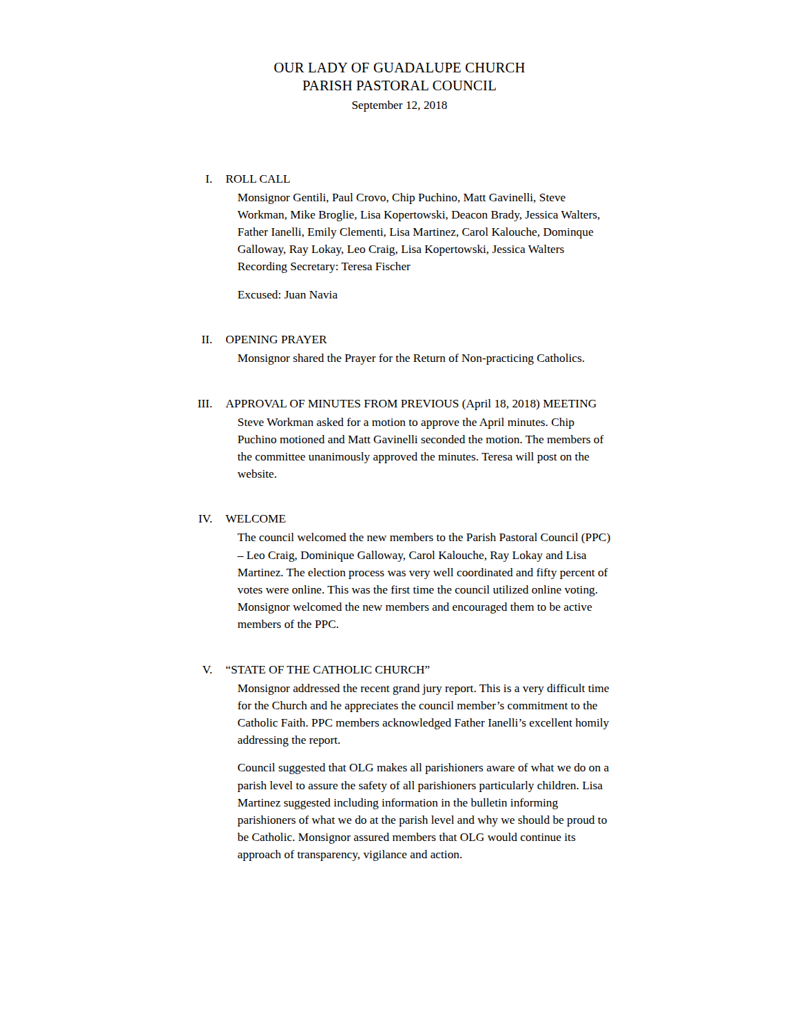OUR LADY OF GUADALUPE CHURCH
PARISH PASTORAL COUNCIL
September 12, 2018
I.
ROLL CALL
Monsignor Gentili, Paul Crovo, Chip Puchino, Matt Gavinelli, Steve Workman, Mike Broglie, Lisa Kopertowski, Deacon Brady, Jessica Walters, Father Ianelli, Emily Clementi, Lisa Martinez, Carol Kalouche, Dominque Galloway, Ray Lokay, Leo Craig, Lisa Kopertowski, Jessica Walters
Recording Secretary: Teresa Fischer
Excused: Juan Navia
II.
OPENING PRAYER
Monsignor shared the Prayer for the Return of Non-practicing Catholics.
III.
APPROVAL OF MINUTES FROM PREVIOUS (April 18, 2018) MEETING
Steve Workman asked for a motion to approve the April minutes. Chip Puchino motioned and Matt Gavinelli seconded the motion. The members of the committee unanimously approved the minutes. Teresa will post on the website.
IV.
WELCOME
The council welcomed the new members to the Parish Pastoral Council (PPC) – Leo Craig, Dominique Galloway, Carol Kalouche, Ray Lokay and Lisa Martinez. The election process was very well coordinated and fifty percent of votes were online. This was the first time the council utilized online voting. Monsignor welcomed the new members and encouraged them to be active members of the PPC.
V.
“STATE OF THE CATHOLIC CHURCH”
Monsignor addressed the recent grand jury report. This is a very difficult time for the Church and he appreciates the council member’s commitment to the Catholic Faith. PPC members acknowledged Father Ianelli’s excellent homily addressing the report.
Council suggested that OLG makes all parishioners aware of what we do on a parish level to assure the safety of all parishioners particularly children. Lisa Martinez suggested including information in the bulletin informing parishioners of what we do at the parish level and why we should be proud to be Catholic. Monsignor assured members that OLG would continue its approach of transparency, vigilance and action.